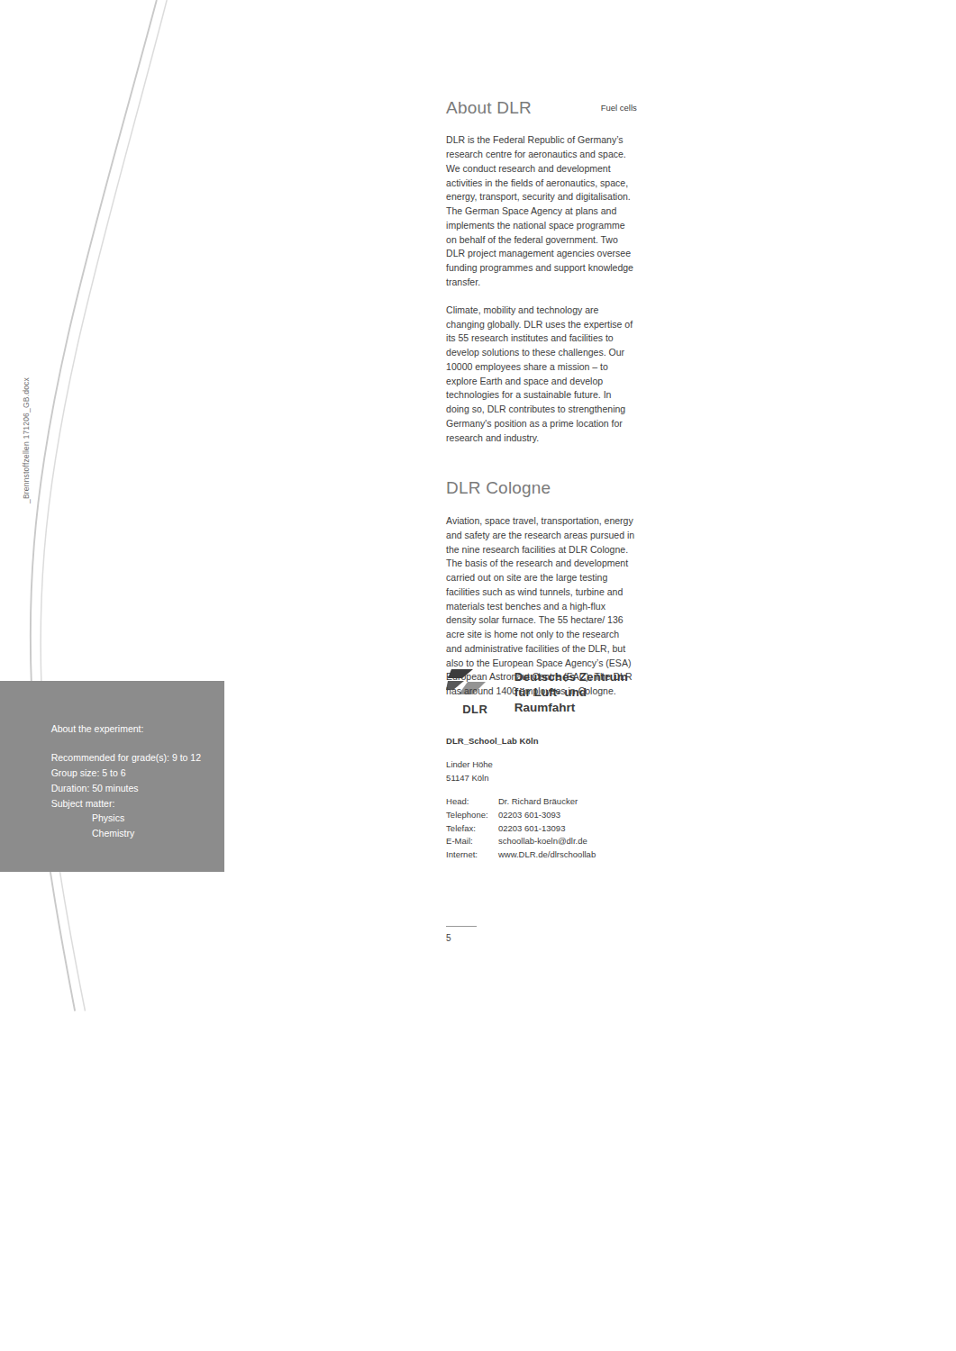_Brennstoffzellen 171206_GB.docx
Fuel cells
About DLR
DLR is the Federal Republic of Germany’s research centre for aeronautics and space. We conduct research and development activities in the fields of aeronautics, space, energy, transport, security and digitalisation. The German Space Agency at plans and implements the national space programme on behalf of the federal government. Two DLR project management agencies oversee funding programmes and support knowledge transfer.
Climate, mobility and technology are changing globally. DLR uses the expertise of its 55 research institutes and facilities to develop solutions to these challenges. Our 10000 employees share a mission – to explore Earth and space and develop technologies for a sustainable future. In doing so, DLR contributes to strengthening Germany's position as a prime location for research and industry.
DLR Cologne
Aviation, space travel, transportation, energy and safety are the research areas pursued in the nine research facilities at DLR Cologne. The basis of the research and development carried out on site are the large testing facilities such as wind tunnels, turbine and materials test benches and a high-flux density solar furnace. The 55 hectare/ 136 acre site is home not only to the research and administrative facilities of the DLR, but also to the European Space Agency’s (ESA) European Astronaut Centre (EAC). The DLR has around 1400 employees in Cologne.
DLR
Deutsches Zentrum
für Luft- und Raumfahrt
DLR_School_Lab Köln
Linder Höhe
51147 Köln
| Head: | Dr. Richard Bräucker |
| Telephone: | 02203 601-3093 |
| Telefax: | 02203 601-13093 |
| E-Mail: | schoollab-koeln@dlr.de |
| Internet: | www.DLR.de/dlrschoollab |
About the experiment:
Recommended for grade(s): 9 to 12
Group size: 5 to 6
Duration: 50 minutes
Subject matter:
Physics
Chemistry
5